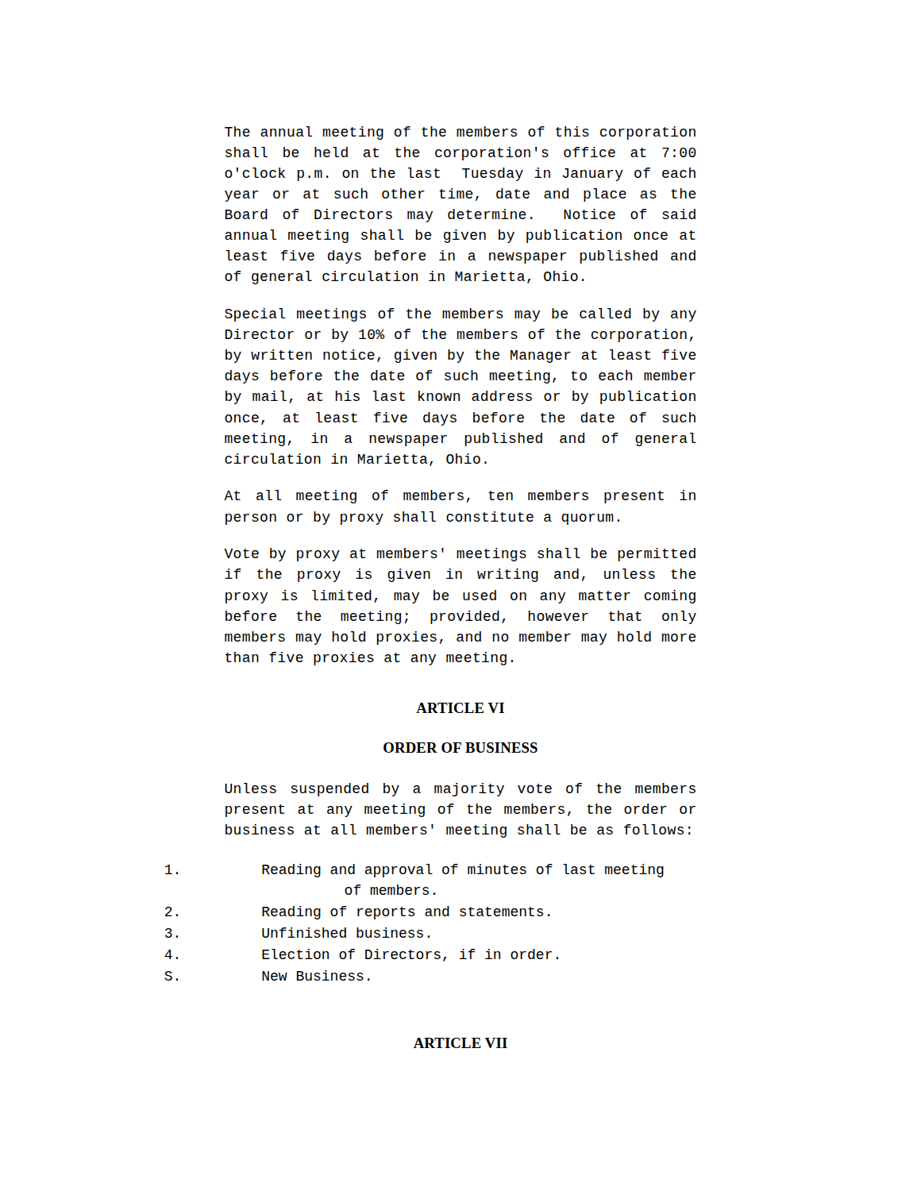The annual meeting of the members of this corporation shall be held at the corporation's office at 7:00 o'clock p.m. on the last Tuesday in January of each year or at such other time, date and place as the Board of Directors may determine. Notice of said annual meeting shall be given by publication once at least five days before in a newspaper published and of general circulation in Marietta, Ohio.
Special meetings of the members may be called by any Director or by 10% of the members of the corporation, by written notice, given by the Manager at least five days before the date of such meeting, to each member by mail, at his last known address or by publication once, at least five days before the date of such meeting, in a newspaper published and of general circulation in Marietta, Ohio.
At all meeting of members, ten members present in person or by proxy shall constitute a quorum.
Vote by proxy at members' meetings shall be permitted if the proxy is given in writing and, unless the proxy is limited, may be used on any matter coming before the meeting; provided, however that only members may hold proxies, and no member may hold more than five proxies at any meeting.
ARTICLE VI
ORDER OF BUSINESS
Unless suspended by a majority vote of the members present at any meeting of the members, the order or business at all members' meeting shall be as follows:
1. Reading and approval of minutes of last meetingof members.
2. Reading of reports and statements.
3. Unfinished business.
4. Election of Directors, if in order.
S. New Business.
ARTICLE VII